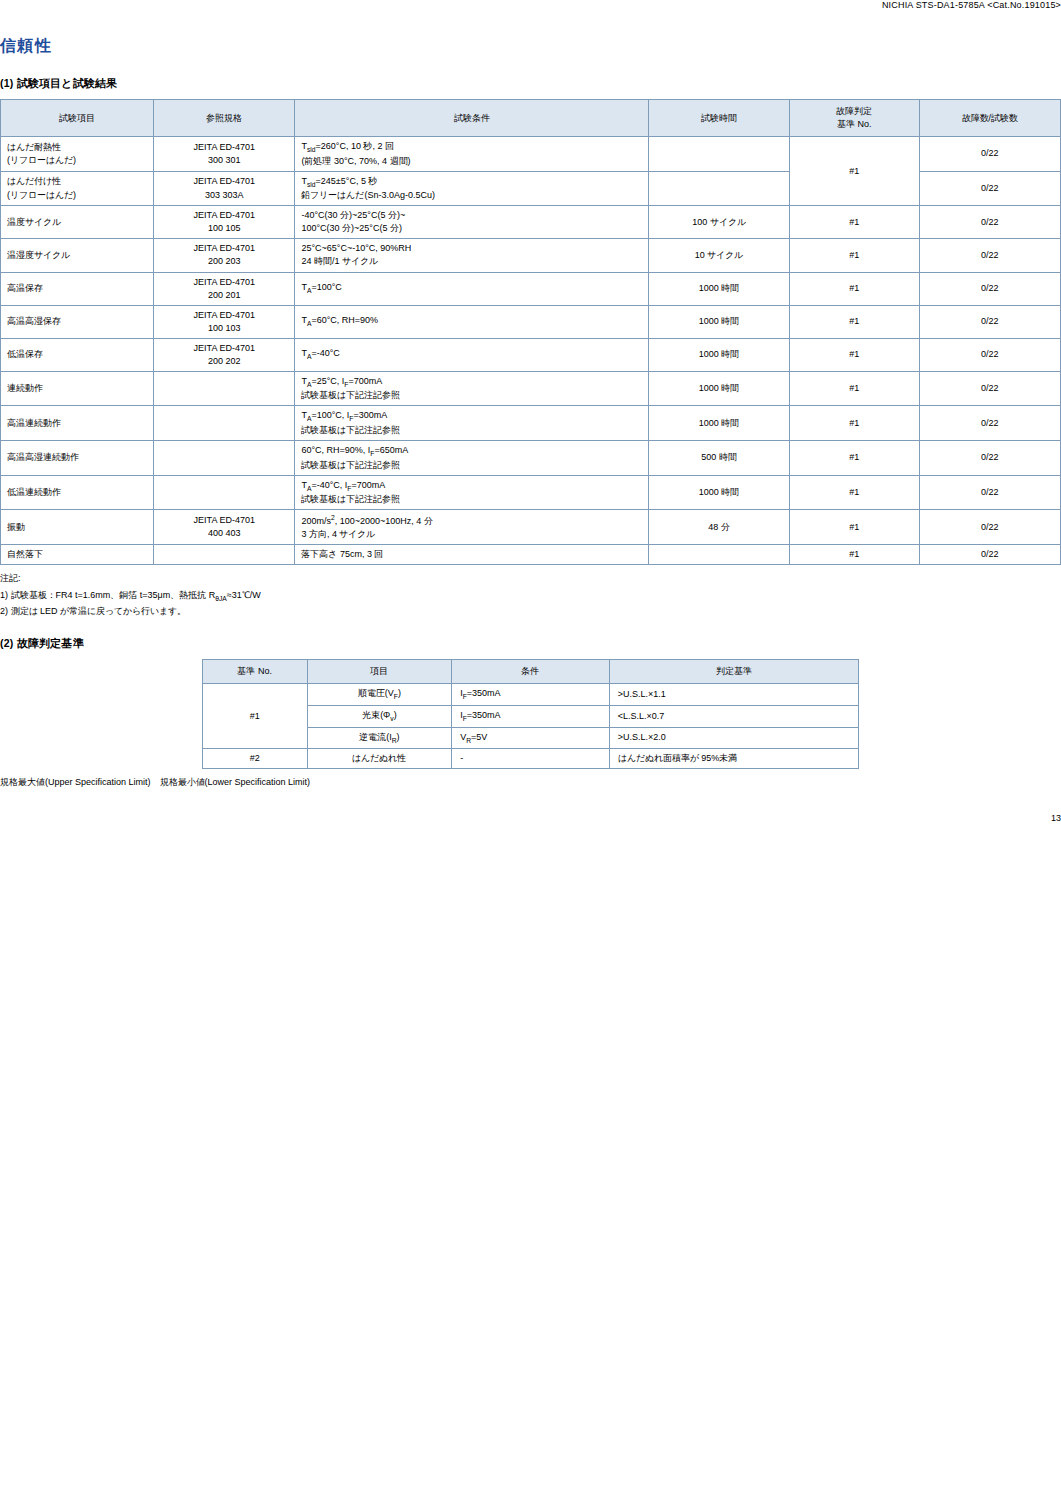NICHIA STS-DA1-5785A <Cat.No.191015>
信頼性
(1) 試験項目と試験結果
| 試験項目 | 参照規格 | 試験条件 | 試験時間 | 故障判定 基準 No. | 故障数/試験数 |
| --- | --- | --- | --- | --- | --- |
| はんだ耐熱性 (リフローはんだ) | JEITA ED-4701 300 301 | T sld =260°C, 10 秒, 2 回 (前処理 30°C, 70%, 4 週間) | | #1 | 0/22 |
| はんだ付け性 (リフローはんだ) | JEITA ED-4701 303 303A | T sld =245±5°C, 5 秒 鉛フリーはんだ(Sn-3.0Ag-0.5Cu) | | 0/22 |
| 温度サイクル | JEITA ED-4701 100 105 | -40°C(30 分)~25°C(5 分)~ 100°C(30 分)~25°C(5 分) | 100 サイクル | #1 | 0/22 |
| 温湿度サイクル | JEITA ED-4701 200 203 | 25°C~65°C~-10°C, 90%RH 24 時間/1 サイクル | 10 サイクル | #1 | 0/22 |
| 高温保存 | JEITA ED-4701 200 201 | T A =100°C | 1000 時間 | #1 | 0/22 |
| 高温高湿保存 | JEITA ED-4701 100 103 | T A =60°C, RH=90% | 1000 時間 | #1 | 0/22 |
| 低温保存 | JEITA ED-4701 200 202 | T A =-40°C | 1000 時間 | #1 | 0/22 |
| 連続動作 | | T A =25°C, I F =700mA 試験基板は下記注記参照 | 1000 時間 | #1 | 0/22 |
| 高温連続動作 | | T A =100°C, I F =300mA 試験基板は下記注記参照 | 1000 時間 | #1 | 0/22 |
| 高温高湿連続動作 | | 60°C, RH=90%, I F =650mA 試験基板は下記注記参照 | 500 時間 | #1 | 0/22 |
| 低温連続動作 | | T A =-40°C, I F =700mA 試験基板は下記注記参照 | 1000 時間 | #1 | 0/22 |
| 振動 | JEITA ED-4701 400 403 | 200m/s 2 , 100~2000~100Hz, 4 分 3 方向, 4 サイクル | 48 分 | #1 | 0/22 |
| 自然落下 | | 落下高さ 75cm, 3 回 | | #1 | 0/22 |
注記:
1) 試験基板：FR4 t=1.6mm、銅箔 t=35μm、熱抵抗 RθJA≈31℃/W
2) 測定は LED が常温に戻ってから行います。
(2) 故障判定基準
| 基準 No. | 項目 | 条件 | 判定基準 |
| --- | --- | --- | --- |
| #1 | 順電圧(V F ) | I F =350mA | >U.S.L.×1.1 |
| 光束(Φ v ) | I F =350mA | <L.S.L.×0.7 |
| 逆電流(I R ) | V R =5V | >U.S.L.×2.0 |
| #2 | はんだぬれ性 | - | はんだぬれ面積率が 95%未満 |
規格最大値(Upper Specification Limit)　規格最小値(Lower Specification Limit)
13